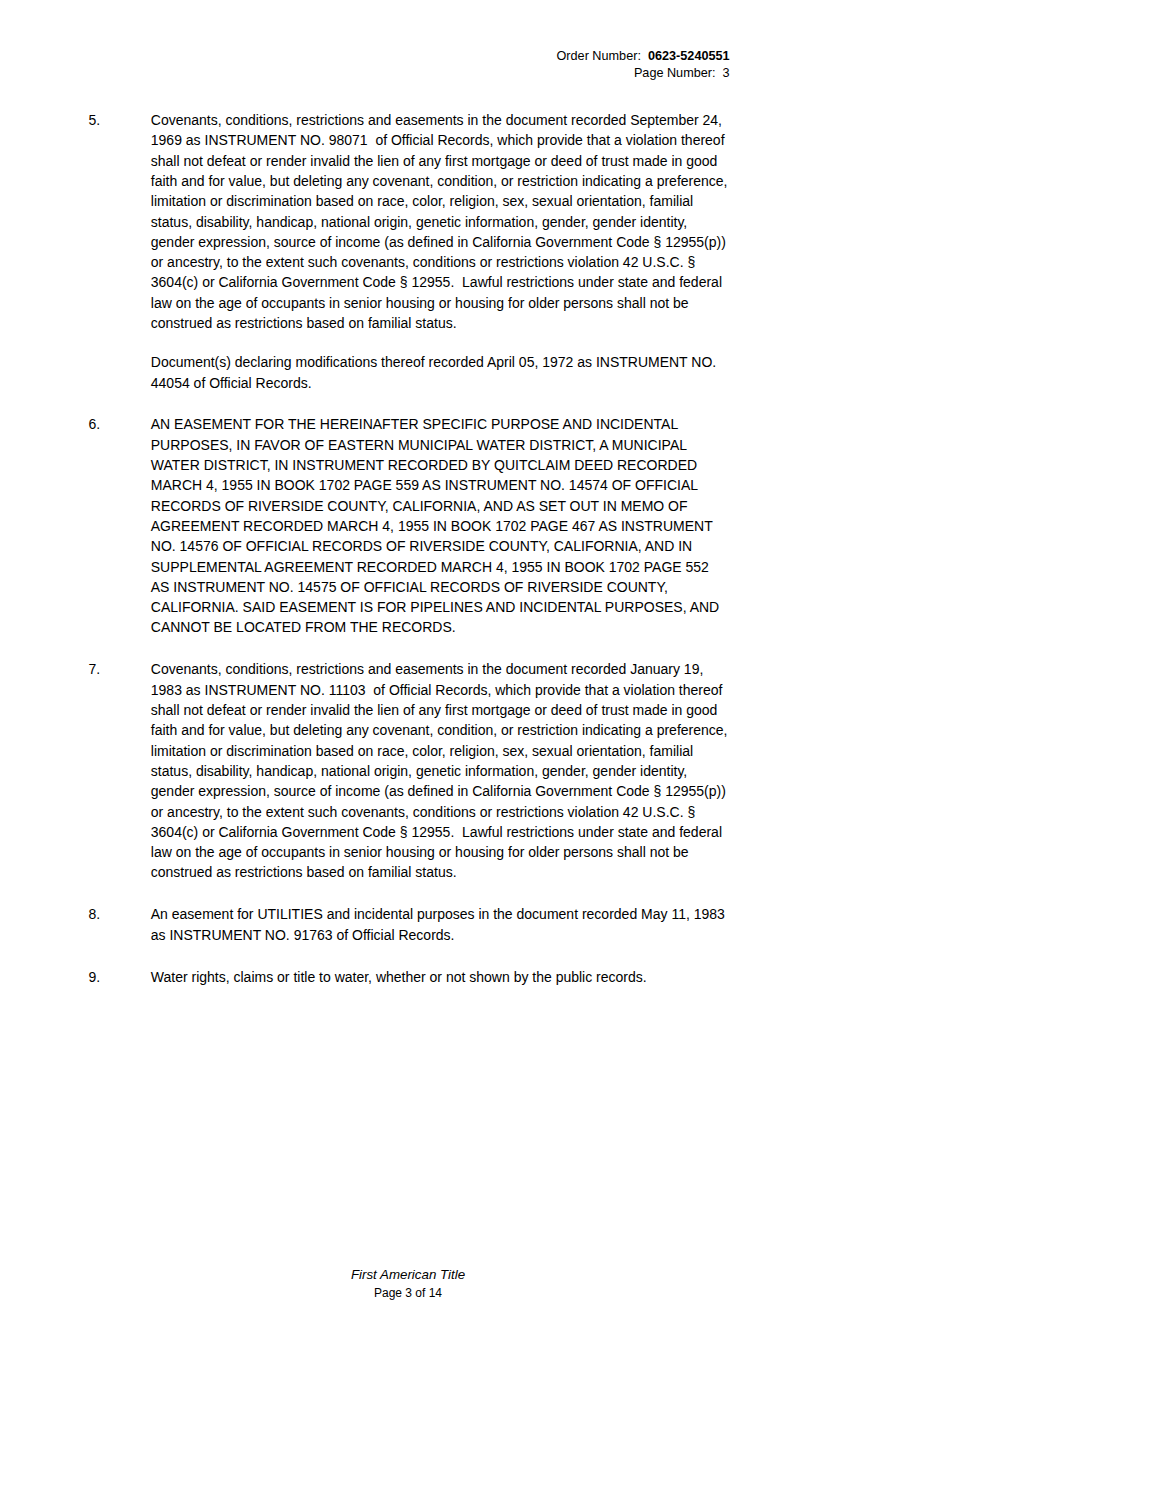Order Number: 0623-5240551
Page Number: 3
5.
Covenants, conditions, restrictions and easements in the document recorded September 24, 1969 as INSTRUMENT NO. 98071 of Official Records, which provide that a violation thereof shall not defeat or render invalid the lien of any first mortgage or deed of trust made in good faith and for value, but deleting any covenant, condition, or restriction indicating a preference, limitation or discrimination based on race, color, religion, sex, sexual orientation, familial status, disability, handicap, national origin, genetic information, gender, gender identity, gender expression, source of income (as defined in California Government Code § 12955(p)) or ancestry, to the extent such covenants, conditions or restrictions violation 42 U.S.C. § 3604(c) or California Government Code § 12955. Lawful restrictions under state and federal law on the age of occupants in senior housing or housing for older persons shall not be construed as restrictions based on familial status.
Document(s) declaring modifications thereof recorded April 05, 1972 as INSTRUMENT NO. 44054 of Official Records.
6.
An easement for the hereinafter specific purpose and incidental purposes, in favor of Eastern Municipal Water District, a municipal water district, in instrument recorded by quitclaim deed recorded March 4, 1955 in book 1702 page 559 as instrument no. 14574 of official records of Riverside County, California, and as set out in memo of agreement recorded March 4, 1955 in book 1702 page 467 as instrument no. 14576 of official records of Riverside County, California, and in supplemental agreement recorded March 4, 1955 in book 1702 page 552 as instrument no. 14575 of official records of Riverside County, California. Said easement is for pipelines and incidental purposes, and cannot be located from the records.
7.
Covenants, conditions, restrictions and easements in the document recorded January 19, 1983 as INSTRUMENT NO. 11103 of Official Records, which provide that a violation thereof shall not defeat or render invalid the lien of any first mortgage or deed of trust made in good faith and for value, but deleting any covenant, condition, or restriction indicating a preference, limitation or discrimination based on race, color, religion, sex, sexual orientation, familial status, disability, handicap, national origin, genetic information, gender, gender identity, gender expression, source of income (as defined in California Government Code § 12955(p)) or ancestry, to the extent such covenants, conditions or restrictions violation 42 U.S.C. § 3604(c) or California Government Code § 12955. Lawful restrictions under state and federal law on the age of occupants in senior housing or housing for older persons shall not be construed as restrictions based on familial status.
8.
An easement for UTILITIES and incidental purposes in the document recorded May 11, 1983 as INSTRUMENT NO. 91763 of Official Records.
9.
Water rights, claims or title to water, whether or not shown by the public records.
First American Title
Page 3 of 14